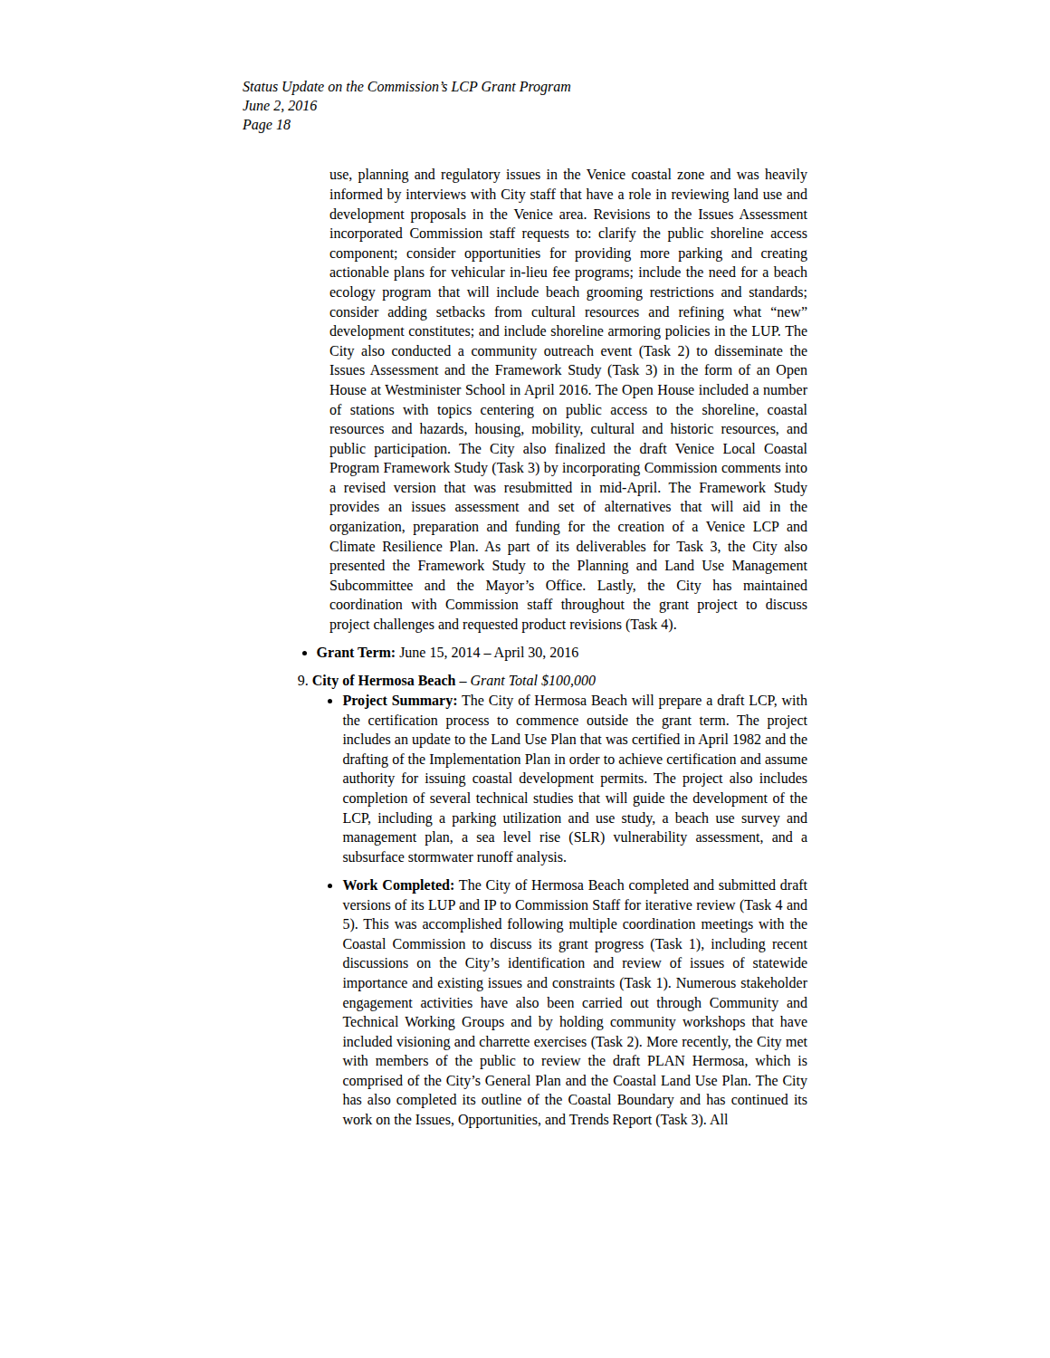Status Update on the Commission’s LCP Grant Program June 2, 2016 Page 18
use, planning and regulatory issues in the Venice coastal zone and was heavily informed by interviews with City staff that have a role in reviewing land use and development proposals in the Venice area. Revisions to the Issues Assessment incorporated Commission staff requests to: clarify the public shoreline access component; consider opportunities for providing more parking and creating actionable plans for vehicular in-lieu fee programs; include the need for a beach ecology program that will include beach grooming restrictions and standards; consider adding setbacks from cultural resources and refining what “new” development constitutes; and include shoreline armoring policies in the LUP. The City also conducted a community outreach event (Task 2) to disseminate the Issues Assessment and the Framework Study (Task 3) in the form of an Open House at Westminister School in April 2016. The Open House included a number of stations with topics centering on public access to the shoreline, coastal resources and hazards, housing, mobility, cultural and historic resources, and public participation. The City also finalized the draft Venice Local Coastal Program Framework Study (Task 3) by incorporating Commission comments into a revised version that was resubmitted in mid-April. The Framework Study provides an issues assessment and set of alternatives that will aid in the organization, preparation and funding for the creation of a Venice LCP and Climate Resilience Plan. As part of its deliverables for Task 3, the City also presented the Framework Study to the Planning and Land Use Management Subcommittee and the Mayor’s Office. Lastly, the City has maintained coordination with Commission staff throughout the grant project to discuss project challenges and requested product revisions (Task 4).
Grant Term: June 15, 2014 – April 30, 2016
City of Hermosa Beach – Grant Total $100,000
Project Summary: The City of Hermosa Beach will prepare a draft LCP, with the certification process to commence outside the grant term. The project includes an update to the Land Use Plan that was certified in April 1982 and the drafting of the Implementation Plan in order to achieve certification and assume authority for issuing coastal development permits. The project also includes completion of several technical studies that will guide the development of the LCP, including a parking utilization and use study, a beach use survey and management plan, a sea level rise (SLR) vulnerability assessment, and a subsurface stormwater runoff analysis.
Work Completed: The City of Hermosa Beach completed and submitted draft versions of its LUP and IP to Commission Staff for iterative review (Task 4 and 5). This was accomplished following multiple coordination meetings with the Coastal Commission to discuss its grant progress (Task 1), including recent discussions on the City’s identification and review of issues of statewide importance and existing issues and constraints (Task 1). Numerous stakeholder engagement activities have also been carried out through Community and Technical Working Groups and by holding community workshops that have included visioning and charrette exercises (Task 2). More recently, the City met with members of the public to review the draft PLAN Hermosa, which is comprised of the City’s General Plan and the Coastal Land Use Plan. The City has also completed its outline of the Coastal Boundary and has continued its work on the Issues, Opportunities, and Trends Report (Task 3). All